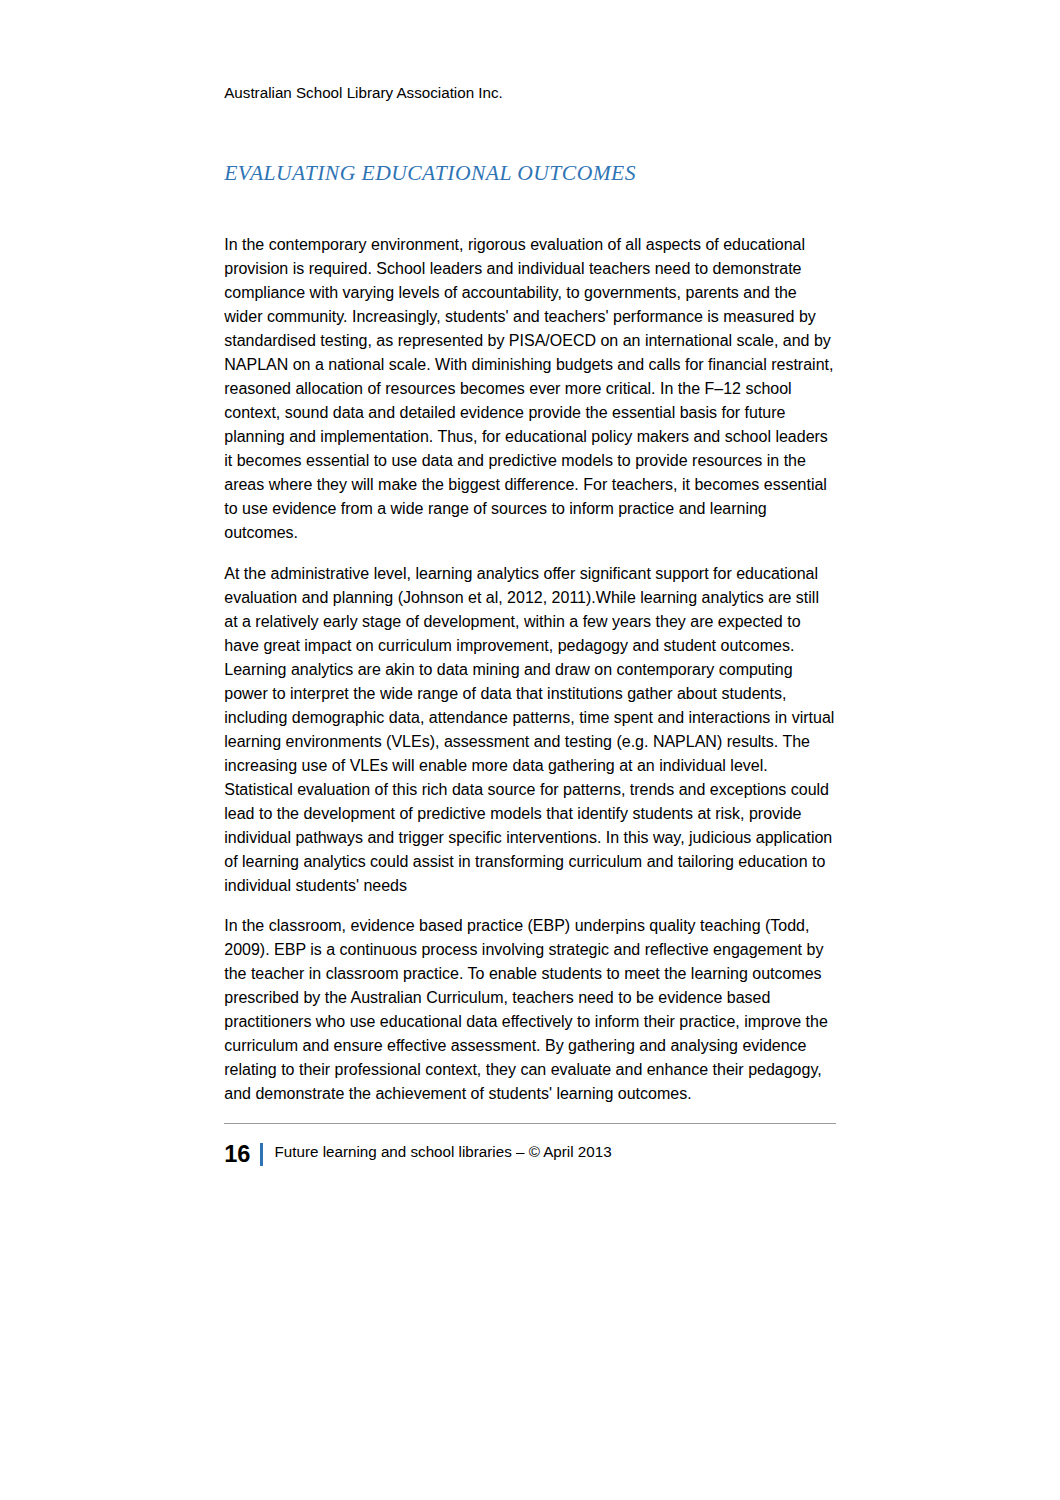Australian School Library Association Inc.
EVALUATING EDUCATIONAL OUTCOMES
In the contemporary environment, rigorous evaluation of all aspects of educational provision is required. School leaders and individual teachers need to demonstrate compliance with varying levels of accountability, to governments, parents and the wider community. Increasingly, students' and teachers' performance is measured by standardised testing, as represented by PISA/OECD on an international scale, and by NAPLAN on a national scale. With diminishing budgets and calls for financial restraint, reasoned allocation of resources becomes ever more critical. In the F–12 school context, sound data and detailed evidence provide the essential basis for future planning and implementation. Thus, for educational policy makers and school leaders it becomes essential to use data and predictive models to provide resources in the areas where they will make the biggest difference. For teachers, it becomes essential to use evidence from a wide range of sources to inform practice and learning outcomes.
At the administrative level, learning analytics offer significant support for educational evaluation and planning (Johnson et al, 2012, 2011).While learning analytics are still at a relatively early stage of development, within a few years they are expected to have great impact on curriculum improvement, pedagogy and student outcomes. Learning analytics are akin to data mining and draw on contemporary computing power to interpret the wide range of data that institutions gather about students, including demographic data, attendance patterns, time spent and interactions in virtual learning environments (VLEs), assessment and testing (e.g. NAPLAN) results. The increasing use of VLEs will enable more data gathering at an individual level. Statistical evaluation of this rich data source for patterns, trends and exceptions could lead to the development of predictive models that identify students at risk, provide individual pathways and trigger specific interventions. In this way, judicious application of learning analytics could assist in transforming curriculum and tailoring education to individual students' needs
In the classroom, evidence based practice (EBP) underpins quality teaching (Todd, 2009). EBP is a continuous process involving strategic and reflective engagement by the teacher in classroom practice. To enable students to meet the learning outcomes prescribed by the Australian Curriculum, teachers need to be evidence based practitioners who use educational data effectively to inform their practice, improve the curriculum and ensure effective assessment. By gathering and analysing evidence relating to their professional context, they can evaluate and enhance their pedagogy, and demonstrate the achievement of students' learning outcomes.
16 Future learning and school libraries – © April 2013